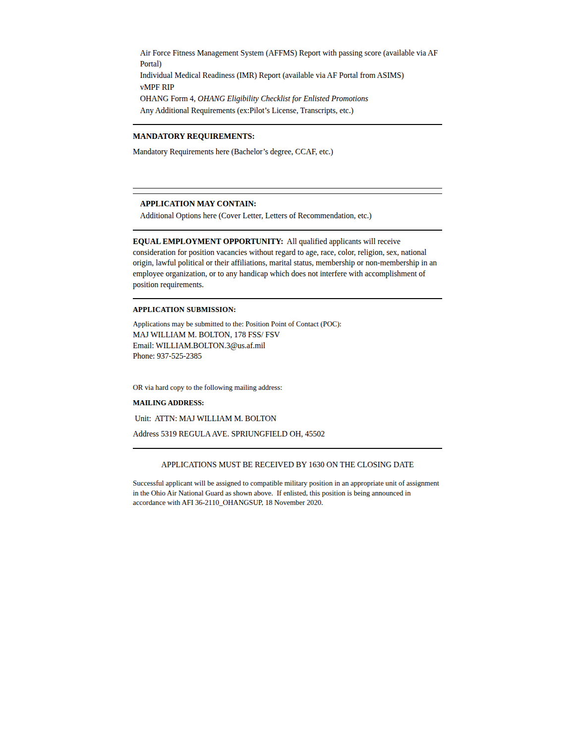Air Force Fitness Management System (AFFMS) Report with passing score (available via AF Portal)
Individual Medical Readiness (IMR) Report (available via AF Portal from ASIMS)
vMPF RIP
OHANG Form 4, OHANG Eligibility Checklist for Enlisted Promotions
Any Additional Requirements (ex:Pilot’s License, Transcripts, etc.)
MANDATORY REQUIREMENTS:
Mandatory Requirements here (Bachelor’s degree, CCAF, etc.)
APPLICATION MAY CONTAIN:
Additional Options here (Cover Letter, Letters of Recommendation, etc.)
EQUAL EMPLOYMENT OPPORTUNITY: All qualified applicants will receive consideration for position vacancies without regard to age, race, color, religion, sex, national origin, lawful political or their affiliations, marital status, membership or non-membership in an employee organization, or to any handicap which does not interfere with accomplishment of position requirements.
APPLICATION SUBMISSION:
Applications may be submitted to the: Position Point of Contact (POC):
MAJ WILLIAM M. BOLTON, 178 FSS/ FSV
Email: WILLIAM.BOLTON.3@us.af.mil
Phone: 937-525-2385
OR via hard copy to the following mailing address:
MAILING ADDRESS:
Unit: ATTN: MAJ WILLIAM M. BOLTON
Address 5319 REGULA AVE. SPRIUNGFIELD OH, 45502
APPLICATIONS MUST BE RECEIVED BY 1630 ON THE CLOSING DATE
Successful applicant will be assigned to compatible military position in an appropriate unit of assignment in the Ohio Air National Guard as shown above. If enlisted, this position is being announced in accordance with AFI 36-2110_OHANGSUP, 18 November 2020.